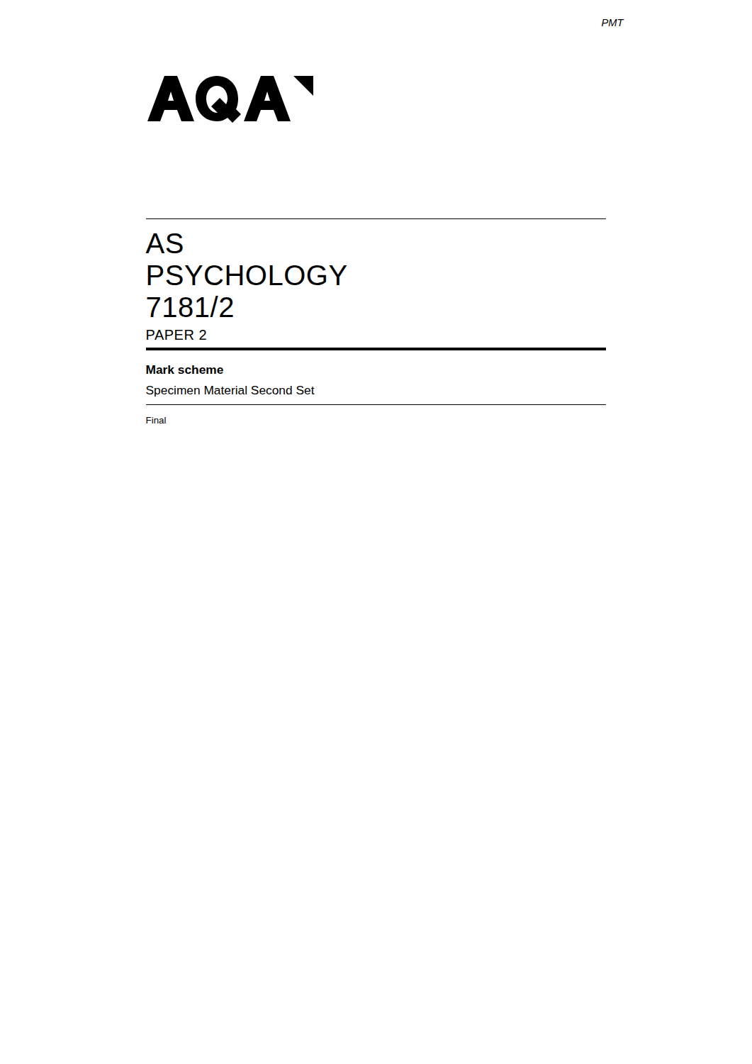PMT
AS
PSYCHOLOGY
7181/2
PAPER 2
Mark scheme
Specimen Material Second Set
Final